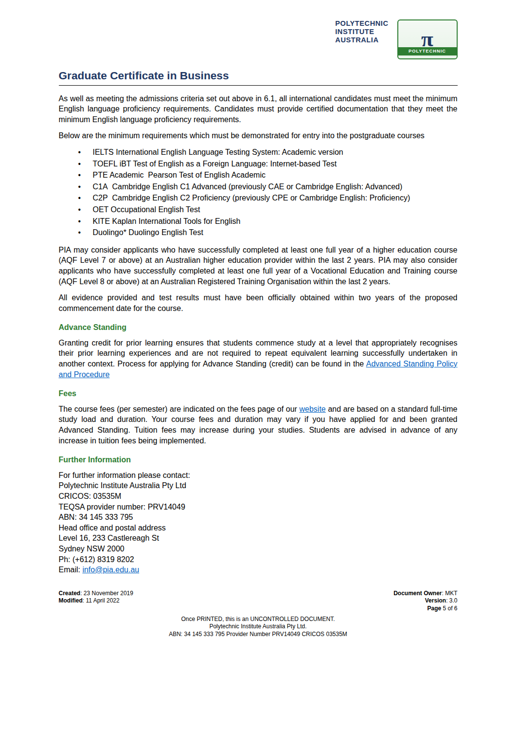POLYTECHNIC INSTITUTE AUSTRALIA
π POLYTECHNIC
Graduate Certificate in Business
As well as meeting the admissions criteria set out above in 6.1, all international candidates must meet the minimum English language proficiency requirements. Candidates must provide certified documentation that they meet the minimum English language proficiency requirements.
Below are the minimum requirements which must be demonstrated for entry into the postgraduate courses
IELTS International English Language Testing System: Academic version
TOEFL iBT Test of English as a Foreign Language: Internet-based Test
PTE Academic Pearson Test of English Academic
C1A Cambridge English C1 Advanced (previously CAE or Cambridge English: Advanced)
C2P Cambridge English C2 Proficiency (previously CPE or Cambridge English: Proficiency)
OET Occupational English Test
KITE Kaplan International Tools for English
Duolingo* Duolingo English Test
PIA may consider applicants who have successfully completed at least one full year of a higher education course (AQF Level 7 or above) at an Australian higher education provider within the last 2 years. PIA may also consider applicants who have successfully completed at least one full year of a Vocational Education and Training course (AQF Level 8 or above) at an Australian Registered Training Organisation within the last 2 years.
All evidence provided and test results must have been officially obtained within two years of the proposed commencement date for the course.
Advance Standing
Granting credit for prior learning ensures that students commence study at a level that appropriately recognises their prior learning experiences and are not required to repeat equivalent learning successfully undertaken in another context. Process for applying for Advance Standing (credit) can be found in the Advanced Standing Policy and Procedure
Fees
The course fees (per semester) are indicated on the fees page of our website and are based on a standard full-time study load and duration. Your course fees and duration may vary if you have applied for and been granted Advanced Standing. Tuition fees may increase during your studies. Students are advised in advance of any increase in tuition fees being implemented.
Further Information
For further information please contact:
Polytechnic Institute Australia Pty Ltd
CRICOS: 03535M
TEQSA provider number: PRV14049
ABN: 34 145 333 795
Head office and postal address
Level 16, 233 Castlereagh St
Sydney NSW 2000
Ph: (+612) 8319 8202
Email: info@pia.edu.au
Created: 23 November 2019
Modified: 11 April 2022
Document Owner: MKT
Version: 3.0
Page 5 of 6
Once PRINTED, this is an UNCONTROLLED DOCUMENT.
Polytechnic Institute Australia Pty Ltd.
ABN: 34 145 333 795 Provider Number PRV14049 CRICOS 03535M